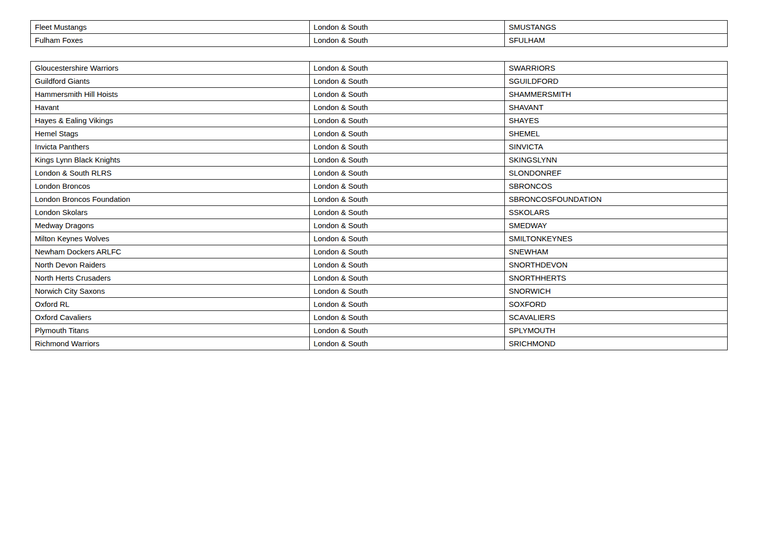| Fleet Mustangs | London & South | SMUSTANGS |
| Fulham Foxes | London & South | SFULHAM |
| Gloucestershire Warriors | London & South | SWARRIORS |
| Guildford Giants | London & South | SGUILDFORD |
| Hammersmith Hill Hoists | London & South | SHAMMERSMITH |
| Havant | London & South | SHAVANT |
| Hayes & Ealing Vikings | London & South | SHAYES |
| Hemel Stags | London & South | SHEMEL |
| Invicta Panthers | London & South | SINVICTA |
| Kings Lynn Black Knights | London & South | SKINGSLYNN |
| London & South RLRS | London & South | SLONDONREF |
| London Broncos | London & South | SBRONCOS |
| London Broncos Foundation | London & South | SBRONCOSFOUNDATION |
| London Skolars | London & South | SSKOLARS |
| Medway Dragons | London & South | SMEDWAY |
| Milton Keynes Wolves | London & South | SMILTONKEYNES |
| Newham Dockers ARLFC | London & South | SNEWHAM |
| North Devon Raiders | London & South | SNORTHDEVON |
| North Herts Crusaders | London & South | SNORTHHERTS |
| Norwich City Saxons | London & South | SNORWICH |
| Oxford RL | London & South | SOXFORD |
| Oxford Cavaliers | London & South | SCAVALIERS |
| Plymouth Titans | London & South | SPLYMOUTH |
| Richmond Warriors | London & South | SRICHMOND |